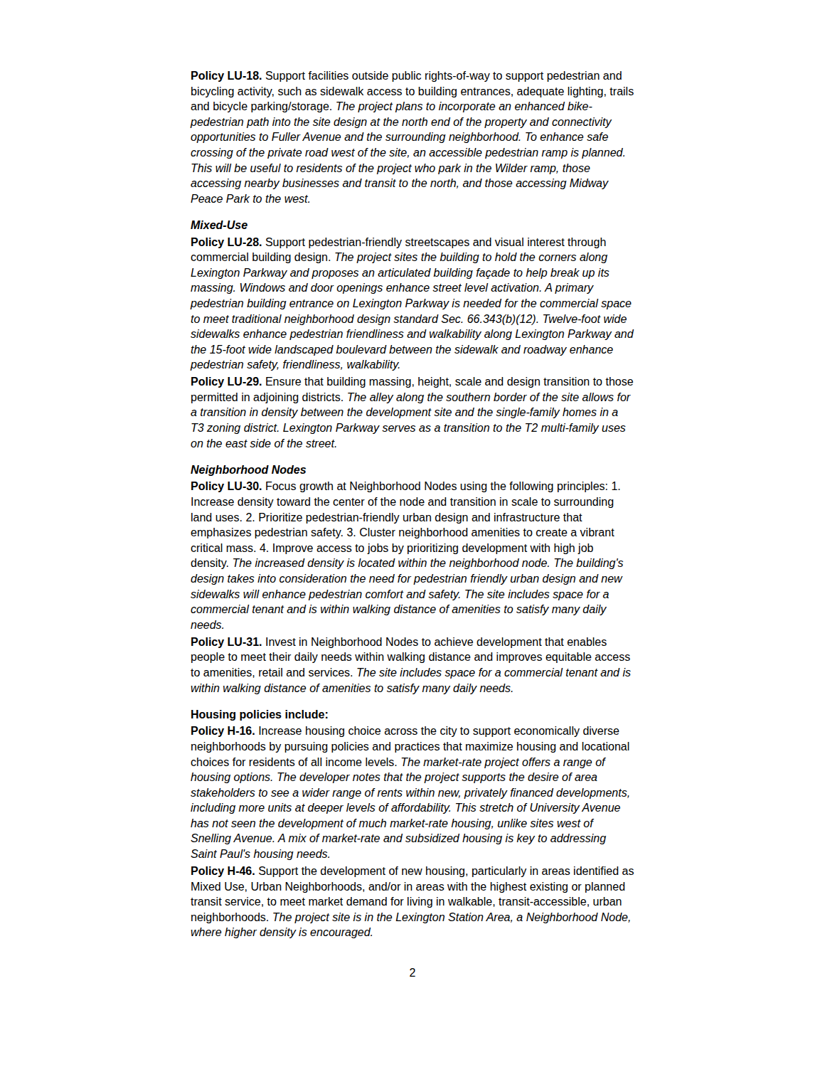Policy LU-18. Support facilities outside public rights-of-way to support pedestrian and bicycling activity, such as sidewalk access to building entrances, adequate lighting, trails and bicycle parking/storage. The project plans to incorporate an enhanced bike-pedestrian path into the site design at the north end of the property and connectivity opportunities to Fuller Avenue and the surrounding neighborhood. To enhance safe crossing of the private road west of the site, an accessible pedestrian ramp is planned. This will be useful to residents of the project who park in the Wilder ramp, those accessing nearby businesses and transit to the north, and those accessing Midway Peace Park to the west.
Mixed-Use
Policy LU-28. Support pedestrian-friendly streetscapes and visual interest through commercial building design. The project sites the building to hold the corners along Lexington Parkway and proposes an articulated building façade to help break up its massing. Windows and door openings enhance street level activation. A primary pedestrian building entrance on Lexington Parkway is needed for the commercial space to meet traditional neighborhood design standard Sec. 66.343(b)(12). Twelve-foot wide sidewalks enhance pedestrian friendliness and walkability along Lexington Parkway and the 15-foot wide landscaped boulevard between the sidewalk and roadway enhance pedestrian safety, friendliness, walkability.
Policy LU-29. Ensure that building massing, height, scale and design transition to those permitted in adjoining districts. The alley along the southern border of the site allows for a transition in density between the development site and the single-family homes in a T3 zoning district. Lexington Parkway serves as a transition to the T2 multi-family uses on the east side of the street.
Neighborhood Nodes
Policy LU-30. Focus growth at Neighborhood Nodes using the following principles: 1. Increase density toward the center of the node and transition in scale to surrounding land uses. 2. Prioritize pedestrian-friendly urban design and infrastructure that emphasizes pedestrian safety. 3. Cluster neighborhood amenities to create a vibrant critical mass. 4. Improve access to jobs by prioritizing development with high job density. The increased density is located within the neighborhood node. The building's design takes into consideration the need for pedestrian friendly urban design and new sidewalks will enhance pedestrian comfort and safety. The site includes space for a commercial tenant and is within walking distance of amenities to satisfy many daily needs.
Policy LU-31. Invest in Neighborhood Nodes to achieve development that enables people to meet their daily needs within walking distance and improves equitable access to amenities, retail and services. The site includes space for a commercial tenant and is within walking distance of amenities to satisfy many daily needs.
Housing policies include:
Policy H-16. Increase housing choice across the city to support economically diverse neighborhoods by pursuing policies and practices that maximize housing and locational choices for residents of all income levels. The market-rate project offers a range of housing options. The developer notes that the project supports the desire of area stakeholders to see a wider range of rents within new, privately financed developments, including more units at deeper levels of affordability. This stretch of University Avenue has not seen the development of much market-rate housing, unlike sites west of Snelling Avenue. A mix of market-rate and subsidized housing is key to addressing Saint Paul's housing needs.
Policy H-46. Support the development of new housing, particularly in areas identified as Mixed Use, Urban Neighborhoods, and/or in areas with the highest existing or planned transit service, to meet market demand for living in walkable, transit-accessible, urban neighborhoods. The project site is in the Lexington Station Area, a Neighborhood Node, where higher density is encouraged.
2